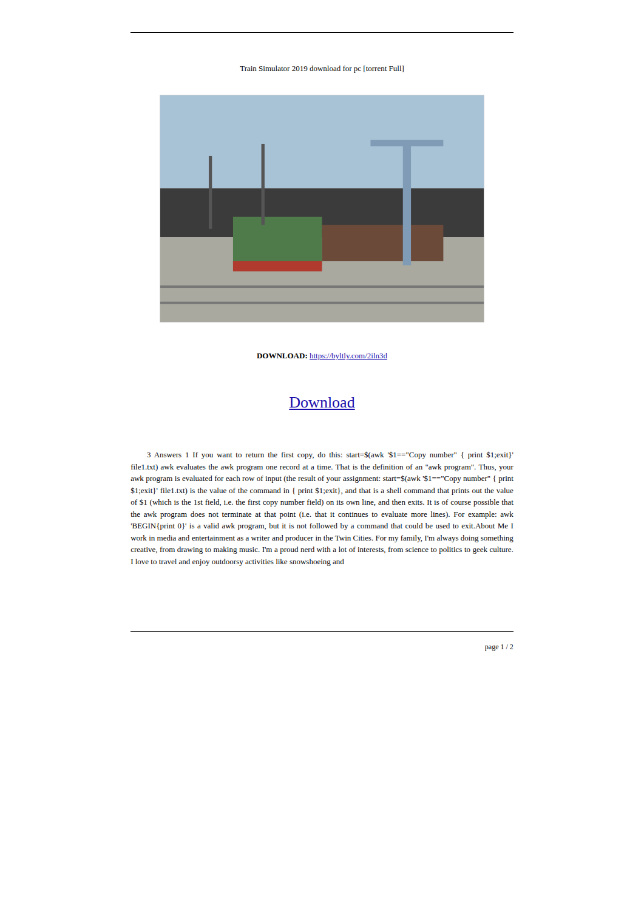Train Simulator 2019 download for pc [torrent Full]
DOWNLOAD: https://byltly.com/2iln3d
Download
3 Answers 1 If you want to return the first copy, do this: start=$(awk '$1=="Copy number" { print $1;exit}' file1.txt) awk evaluates the awk program one record at a time. That is the definition of an "awk program". Thus, your awk program is evaluated for each row of input (the result of your assignment: start=$(awk '$1=="Copy number" { print $1;exit}' file1.txt) is the value of the command in { print $1;exit}, and that is a shell command that prints out the value of $1 (which is the 1st field, i.e. the first copy number field) on its own line, and then exits. It is of course possible that the awk program does not terminate at that point (i.e. that it continues to evaluate more lines). For example: awk 'BEGIN{print 0}' is a valid awk program, but it is not followed by a command that could be used to exit.About Me I work in media and entertainment as a writer and producer in the Twin Cities. For my family, I'm always doing something creative, from drawing to making music. I'm a proud nerd with a lot of interests, from science to politics to geek culture. I love to travel and enjoy outdoorsy activities like snowshoeing and
page 1 / 2